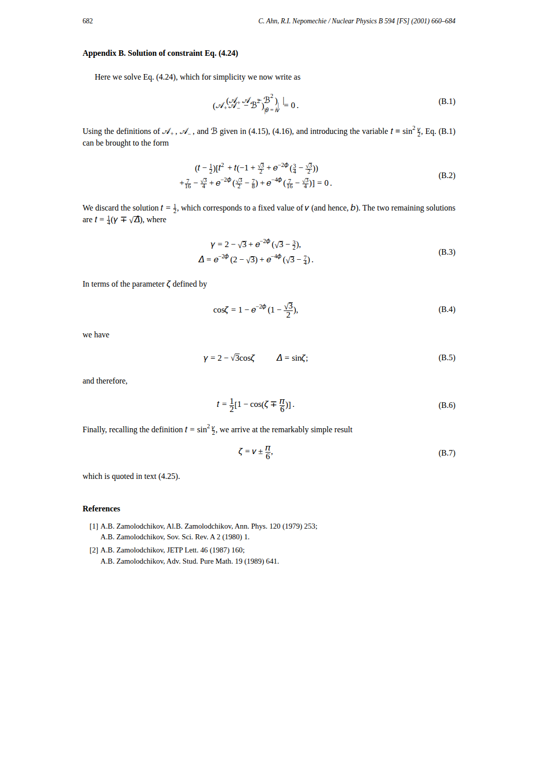682 C. Ahn, R.I. Nepomechie / Nuclear Physics B 594 [FS] (2001) 660–684
Appendix B. Solution of constraint Eq. (4.24)
Here we solve Eq. (4.24), which for simplicity we now write as
(𝒜+𝒜−−ℬ2)| | (B.1)
( 𝒜+ 𝒜− − ℬ2 ) |θ=iv = 0 . (B.1)
Using the definitions of 𝒜+, 𝒜−, and ℬ given in (4.15), (4.16), and introducing the variable t≡sin2v2, Eq. (B.1) can be brought to the form
(t−12) [ t2 + t ( −1 + 32 + e−2ϕ ( 34 − 32 ) ) + 716 − 34 + e−2ϕ ( 32 − 78 ) + e−4ϕ ( 716 − 34 ) ] = 0 . (B.2)
We discard the solution t=12, which corresponds to a fixed value of v (and hence, b). The two remaining solutions are t=14(γ∓Δ), where
γ=2−3 + e−2ϕ ( 3−32 ) , Δ= e−2ϕ (2−3) + e−4ϕ ( 3−74 ) . (B.3)
In terms of the parameter ζ defined by
cosζ=1− e−2ϕ ( 1−32 ) , (B.4)
we have
γ=2−3cosζ Δ=sinζ; (B.5)
and therefore,
t=12 [ 1−cos ( ζ∓π6 ) ] . (B.6)
Finally, recalling the definition t=sin2v2, we arrive at the remarkably simple result
ζ=v±π6, (B.7)
which is quoted in text (4.25).
References
[1] A.B. Zamolodchikov, Al.B. Zamolodchikov, Ann. Phys. 120 (1979) 253; A.B. Zamolodchikov, Sov. Sci. Rev. A 2 (1980) 1.
[2] A.B. Zamolodchikov, JETP Lett. 46 (1987) 160; A.B. Zamolodchikov, Adv. Stud. Pure Math. 19 (1989) 641.